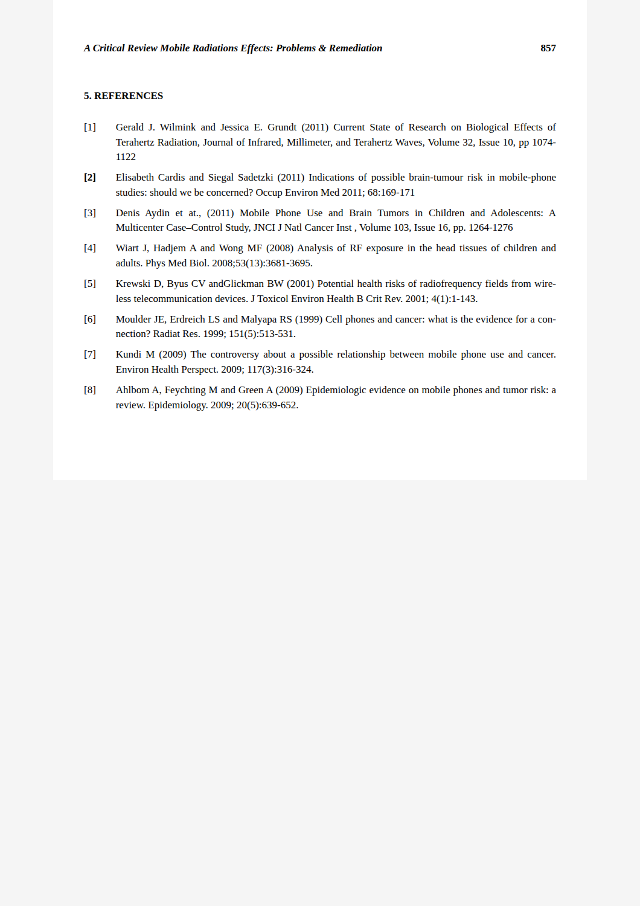A Critical Review Mobile Radiations Effects: Problems & Remediation 857
5. REFERENCES
[1] Gerald J. Wilmink and Jessica E. Grundt (2011) Current State of Research on Biological Effects of Terahertz Radiation, Journal of Infrared, Millimeter, and Terahertz Waves, Volume 32, Issue 10, pp 1074-1122
[2] Elisabeth Cardis and Siegal Sadetzki (2011) Indications of possible brain-tumour risk in mobile-phone studies: should we be concerned? Occup Environ Med 2011; 68:169-171
[3] Denis Aydin et at., (2011) Mobile Phone Use and Brain Tumors in Children and Adolescents: A Multicenter Case–Control Study, JNCI J Natl Cancer Inst , Volume 103, Issue 16, pp. 1264-1276
[4] Wiart J, Hadjem A and Wong MF (2008) Analysis of RF exposure in the head tissues of children and adults. Phys Med Biol. 2008;53(13):3681-3695.
[5] Krewski D, Byus CV andGlickman BW (2001) Potential health risks of radiofrequency fields from wireless telecommunication devices. J Toxicol Environ Health B Crit Rev. 2001; 4(1):1-143.
[6] Moulder JE, Erdreich LS and Malyapa RS (1999) Cell phones and cancer: what is the evidence for a connection? Radiat Res. 1999; 151(5):513-531.
[7] Kundi M (2009) The controversy about a possible relationship between mobile phone use and cancer. Environ Health Perspect. 2009; 117(3):316-324.
[8] Ahlbom A, Feychting M and Green A (2009) Epidemiologic evidence on mobile phones and tumor risk: a review. Epidemiology. 2009; 20(5):639-652.